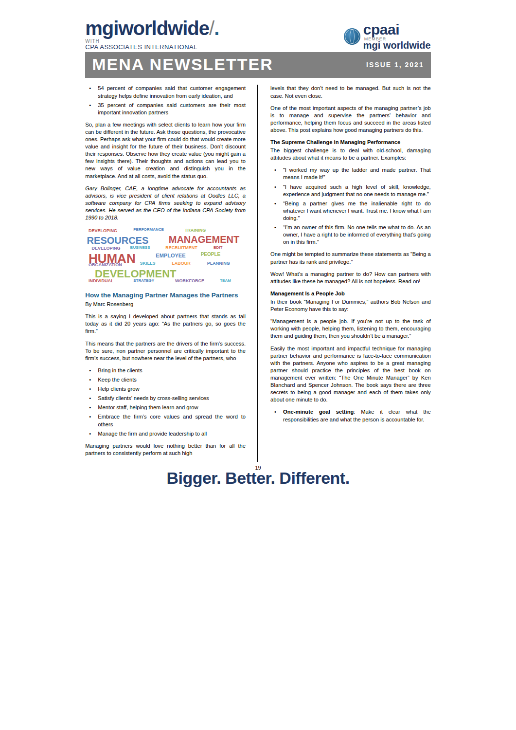mgiworldwide/.
WITH
CPA ASSOCIATES INTERNATIONAL
cpaai MEMBER mgi worldwide
MENA NEWSLETTER
ISSUE 1, 2021
54 percent of companies said that customer engagement strategy helps define innovation from early ideation, and
35 percent of companies said customers are their most important innovation partners
So, plan a few meetings with select clients to learn how your firm can be different in the future. Ask those questions, the provocative ones. Perhaps ask what your firm could do that would create more value and insight for the future of their business. Don’t discount their responses. Observe how they create value (you might gain a few insights there). Their thoughts and actions can lead you to new ways of value creation and distinguish you in the marketplace. And at all costs, avoid the status quo.
Gary Bolinger, CAE, a longtime advocate for accountants as advisors, is vice president of client relations at Oodles LLC, a software company for CPA firms seeking to expand advisory services. He served as the CEO of the Indiana CPA Society from 1990 to 2018.
DEVELOPING PERFORMANCE TRAINING RESOURCES MANAGEMENT DEVELOPING BUSINESS RECRUITMENT EDIT HUMAN EMPLOYEE PEOPLE ORGANIZATION SKILLS LABOUR PLANNING DEVELOPMENT INDIVIDUAL STRATEGY WORKFORCE TEAM
How the Managing Partner Manages the Partners
By Marc Rosenberg
This is a saying I developed about partners that stands as tall today as it did 20 years ago: “As the partners go, so goes the firm.”
This means that the partners are the drivers of the firm’s success. To be sure, non partner personnel are critically important to the firm’s success, but nowhere near the level of the partners, who
Bring in the clients
Keep the clients
Help clients grow
Satisfy clients’ needs by cross-selling services
Mentor staff, helping them learn and grow
Embrace the firm’s core values and spread the word to others
Manage the firm and provide leadership to all
Managing partners would love nothing better than for all the partners to consistently perform at such high
levels that they don’t need to be managed. But such is not the case. Not even close.
One of the most important aspects of the managing partner’s job is to manage and supervise the partners’ behavior and performance, helping them focus and succeed in the areas listed above. This post explains how good managing partners do this.
The Supreme Challenge in Managing Performance
The biggest challenge is to deal with old-school, damaging attitudes about what it means to be a partner. Examples:
“I worked my way up the ladder and made partner. That means I made it!”
“I have acquired such a high level of skill, knowledge, experience and judgment that no one needs to manage me.”
“Being a partner gives me the inalienable right to do whatever I want whenever I want. Trust me. I know what I am doing.”
“I’m an owner of this firm. No one tells me what to do. As an owner, I have a right to be informed of everything that’s going on in this firm.”
One might be tempted to summarize these statements as “Being a partner has its rank and privilege.”
Wow! What’s a managing partner to do? How can partners with attitudes like these be managed? All is not hopeless. Read on!
Management Is a People Job
In their book “Managing For Dummies,” authors Bob Nelson and Peter Economy have this to say:
“Management is a people job. If you’re not up to the task of working with people, helping them, listening to them, encouraging them and guiding them, then you shouldn’t be a manager.”
Easily the most important and impactful technique for managing partner behavior and performance is face-to-face communication with the partners. Anyone who aspires to be a great managing partner should practice the principles of the best book on management ever written: “The One Minute Manager” by Ken Blanchard and Spencer Johnson. The book says there are three secrets to being a good manager and each of them takes only about one minute to do.
One-minute goal setting: Make it clear what the responsibilities are and what the person is accountable for.
19
Bigger. Better. Different.